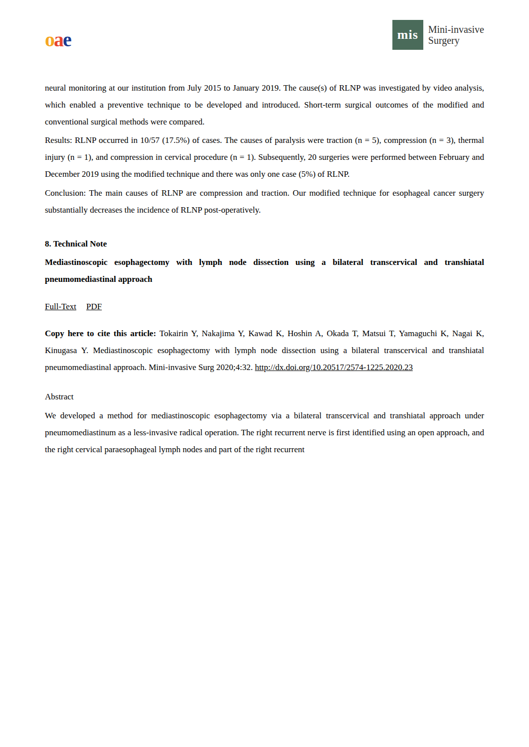oae
mis
Mini-invasive
Surgery
neural monitoring at our institution from July 2015 to January 2019. The cause(s) of RLNP was investigated by video analysis, which enabled a preventive technique to be developed and introduced. Short-term surgical outcomes of the modified and conventional surgical methods were compared.
Results: RLNP occurred in 10/57 (17.5%) of cases. The causes of paralysis were traction (n = 5), compression (n = 3), thermal injury (n = 1), and compression in cervical procedure (n = 1). Subsequently, 20 surgeries were performed between February and December 2019 using the modified technique and there was only one case (5%) of RLNP.
Conclusion: The main causes of RLNP are compression and traction. Our modified technique for esophageal cancer surgery substantially decreases the incidence of RLNP post-operatively.
8. Technical Note
Mediastinoscopic esophagectomy with lymph node dissection using a bilateral transcervical and transhiatal pneumomediastinal approach
Full-Text PDF
Copy here to cite this article: Tokairin Y, Nakajima Y, Kawad K, Hoshin A, Okada T, Matsui T, Yamaguchi K, Nagai K, Kinugasa Y. Mediastinoscopic esophagectomy with lymph node dissection using a bilateral transcervical and transhiatal pneumomediastinal approach. Mini-invasive Surg 2020;4:32. http://dx.doi.org/10.20517/2574-1225.2020.23
Abstract
We developed a method for mediastinoscopic esophagectomy via a bilateral transcervical and transhiatal approach under pneumomediastinum as a less-invasive radical operation. The right recurrent nerve is first identified using an open approach, and the right cervical paraesophageal lymph nodes and part of the right recurrent